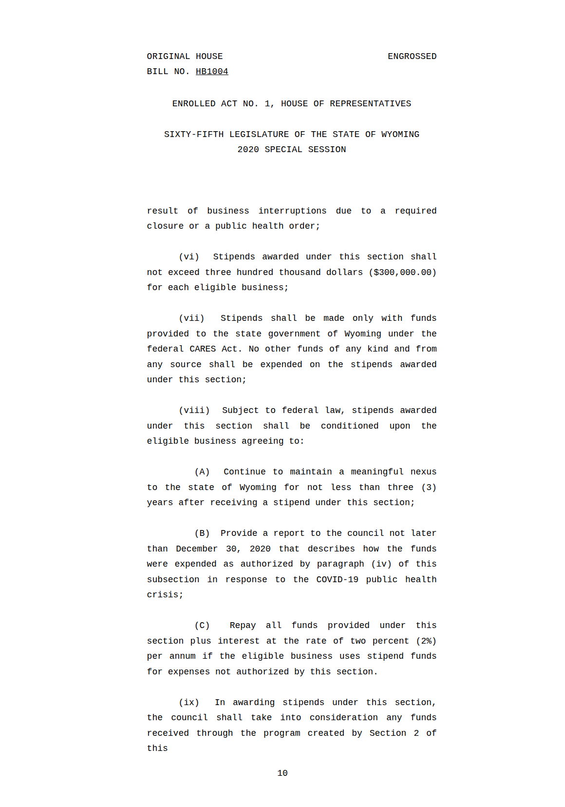ORIGINAL HOUSE BILL NO. HB1004
ENGROSSED
ENROLLED ACT NO. 1, HOUSE OF REPRESENTATIVES
SIXTY-FIFTH LEGISLATURE OF THE STATE OF WYOMING
2020 SPECIAL SESSION
result of business interruptions due to a required closure or a public health order;
(vi) Stipends awarded under this section shall not exceed three hundred thousand dollars ($300,000.00) for each eligible business;
(vii) Stipends shall be made only with funds provided to the state government of Wyoming under the federal CARES Act. No other funds of any kind and from any source shall be expended on the stipends awarded under this section;
(viii) Subject to federal law, stipends awarded under this section shall be conditioned upon the eligible business agreeing to:
(A) Continue to maintain a meaningful nexus to the state of Wyoming for not less than three (3) years after receiving a stipend under this section;
(B) Provide a report to the council not later than December 30, 2020 that describes how the funds were expended as authorized by paragraph (iv) of this subsection in response to the COVID-19 public health crisis;
(C) Repay all funds provided under this section plus interest at the rate of two percent (2%) per annum if the eligible business uses stipend funds for expenses not authorized by this section.
(ix) In awarding stipends under this section, the council shall take into consideration any funds received through the program created by Section 2 of this
10